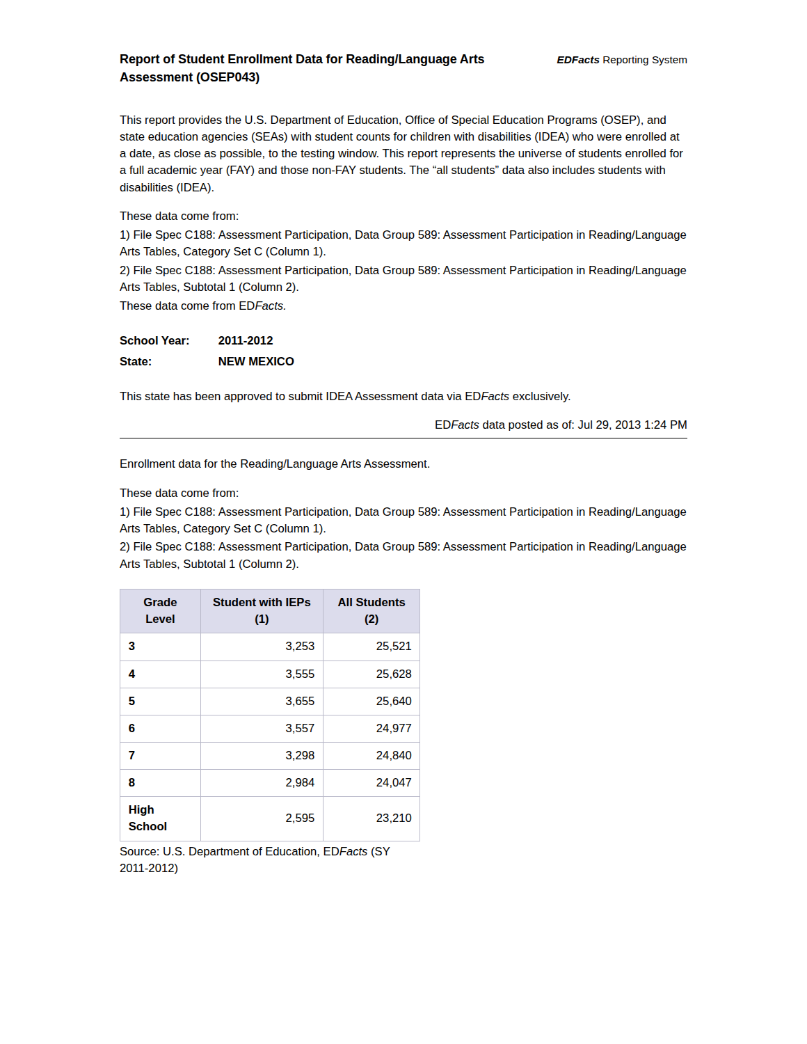Report of Student Enrollment Data for Reading/Language Arts Assessment (OSEP043)
EDFacts Reporting System
This report provides the U.S. Department of Education, Office of Special Education Programs (OSEP), and state education agencies (SEAs) with student counts for children with disabilities (IDEA) who were enrolled at a date, as close as possible, to the testing window. This report represents the universe of students enrolled for a full academic year (FAY) and those non-FAY students. The “all students” data also includes students with disabilities (IDEA).
These data come from:
1) File Spec C188: Assessment Participation, Data Group 589: Assessment Participation in Reading/Language Arts Tables, Category Set C (Column 1).
2) File Spec C188: Assessment Participation, Data Group 589: Assessment Participation in Reading/Language Arts Tables, Subtotal 1 (Column 2).
These data come from EDFacts.
School Year:
2011-2012
State:
NEW MEXICO
This state has been approved to submit IDEA Assessment data via EDFacts exclusively.
EDFacts data posted as of: Jul 29, 2013 1:24 PM
Enrollment data for the Reading/Language Arts Assessment.
These data come from:
1) File Spec C188: Assessment Participation, Data Group 589: Assessment Participation in Reading/Language Arts Tables, Category Set C (Column 1).
2) File Spec C188: Assessment Participation, Data Group 589: Assessment Participation in Reading/Language Arts Tables, Subtotal 1 (Column 2).
Source: U.S. Department of Education, ED Facts (SY 2011-2012)
| Grade Level | Student with IEPs (1) | All Students (2) |
| --- | --- | --- |
| 3 | 3,253 | 25,521 |
| 4 | 3,555 | 25,628 |
| 5 | 3,655 | 25,640 |
| 6 | 3,557 | 24,977 |
| 7 | 3,298 | 24,840 |
| 8 | 2,984 | 24,047 |
| High School | 2,595 | 23,210 |